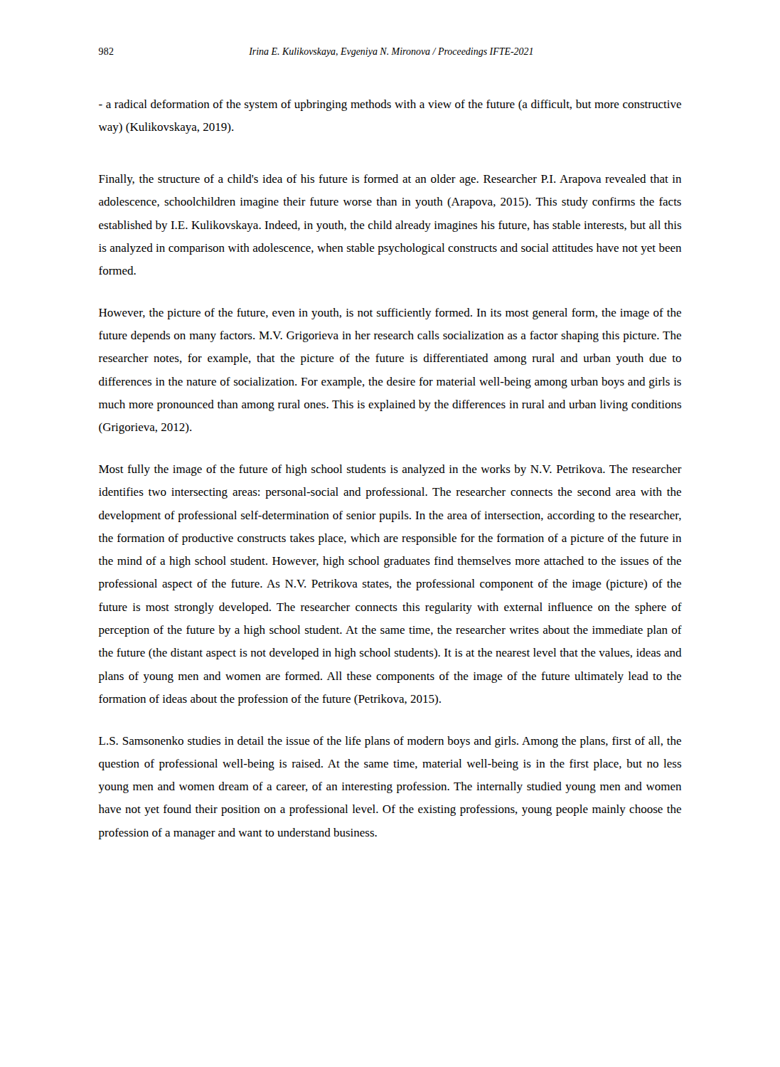982 Irina E. Kulikovskaya, Evgeniya N. Mironova / Proceedings IFTE-2021
- a radical deformation of the system of upbringing methods with a view of the future (a difficult, but more constructive way) (Kulikovskaya, 2019).
Finally, the structure of a child's idea of his future is formed at an older age. Researcher P.I. Arapova revealed that in adolescence, schoolchildren imagine their future worse than in youth (Arapova, 2015). This study confirms the facts established by I.E. Kulikovskaya. Indeed, in youth, the child already imagines his future, has stable interests, but all this is analyzed in comparison with adolescence, when stable psychological constructs and social attitudes have not yet been formed.
However, the picture of the future, even in youth, is not sufficiently formed. In its most general form, the image of the future depends on many factors. M.V. Grigorieva in her research calls socialization as a factor shaping this picture. The researcher notes, for example, that the picture of the future is differentiated among rural and urban youth due to differences in the nature of socialization. For example, the desire for material well-being among urban boys and girls is much more pronounced than among rural ones. This is explained by the differences in rural and urban living conditions (Grigorieva, 2012).
Most fully the image of the future of high school students is analyzed in the works by N.V. Petrikova. The researcher identifies two intersecting areas: personal-social and professional. The researcher connects the second area with the development of professional self-determination of senior pupils. In the area of intersection, according to the researcher, the formation of productive constructs takes place, which are responsible for the formation of a picture of the future in the mind of a high school student. However, high school graduates find themselves more attached to the issues of the professional aspect of the future. As N.V. Petrikova states, the professional component of the image (picture) of the future is most strongly developed. The researcher connects this regularity with external influence on the sphere of perception of the future by a high school student. At the same time, the researcher writes about the immediate plan of the future (the distant aspect is not developed in high school students). It is at the nearest level that the values, ideas and plans of young men and women are formed. All these components of the image of the future ultimately lead to the formation of ideas about the profession of the future (Petrikova, 2015).
L.S. Samsonenko studies in detail the issue of the life plans of modern boys and girls. Among the plans, first of all, the question of professional well-being is raised. At the same time, material well-being is in the first place, but no less young men and women dream of a career, of an interesting profession. The internally studied young men and women have not yet found their position on a professional level. Of the existing professions, young people mainly choose the profession of a manager and want to understand business.